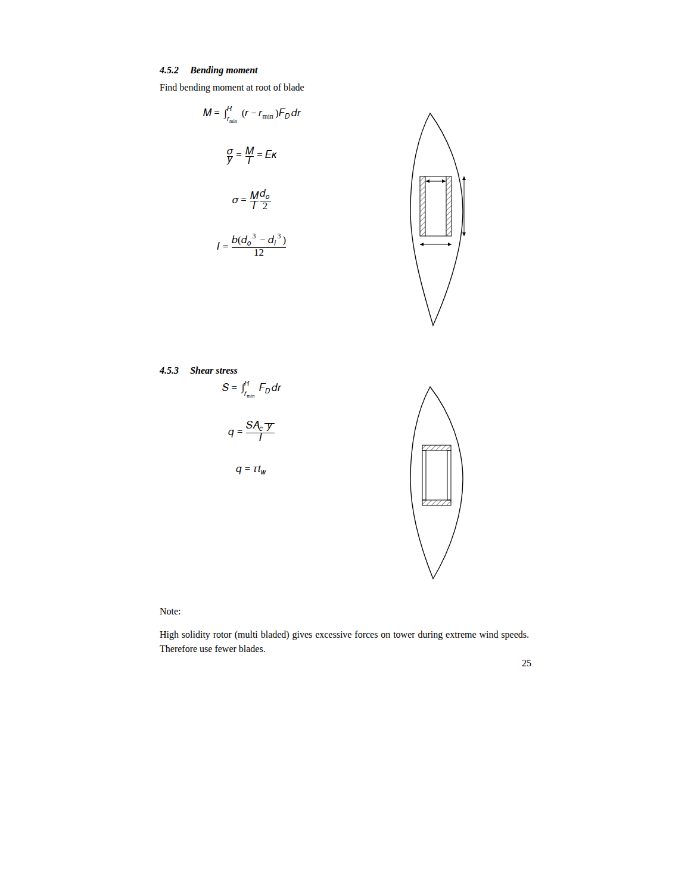4.5.2 Bending moment
Find bending moment at root of blade
M = ∫ rmin R ( r − rmin ) FD dr
σy = MI = Eκ
σ = MI do2
I = b ( do3 − di3 ) 12
4.5.3 Shear stress
S = ∫ rmin R FD dr
q = S Ac y― I
q = τ tw
Note:
High solidity rotor (multi bladed) gives excessive forces on tower during extreme wind speeds. Therefore use fewer blades.
25